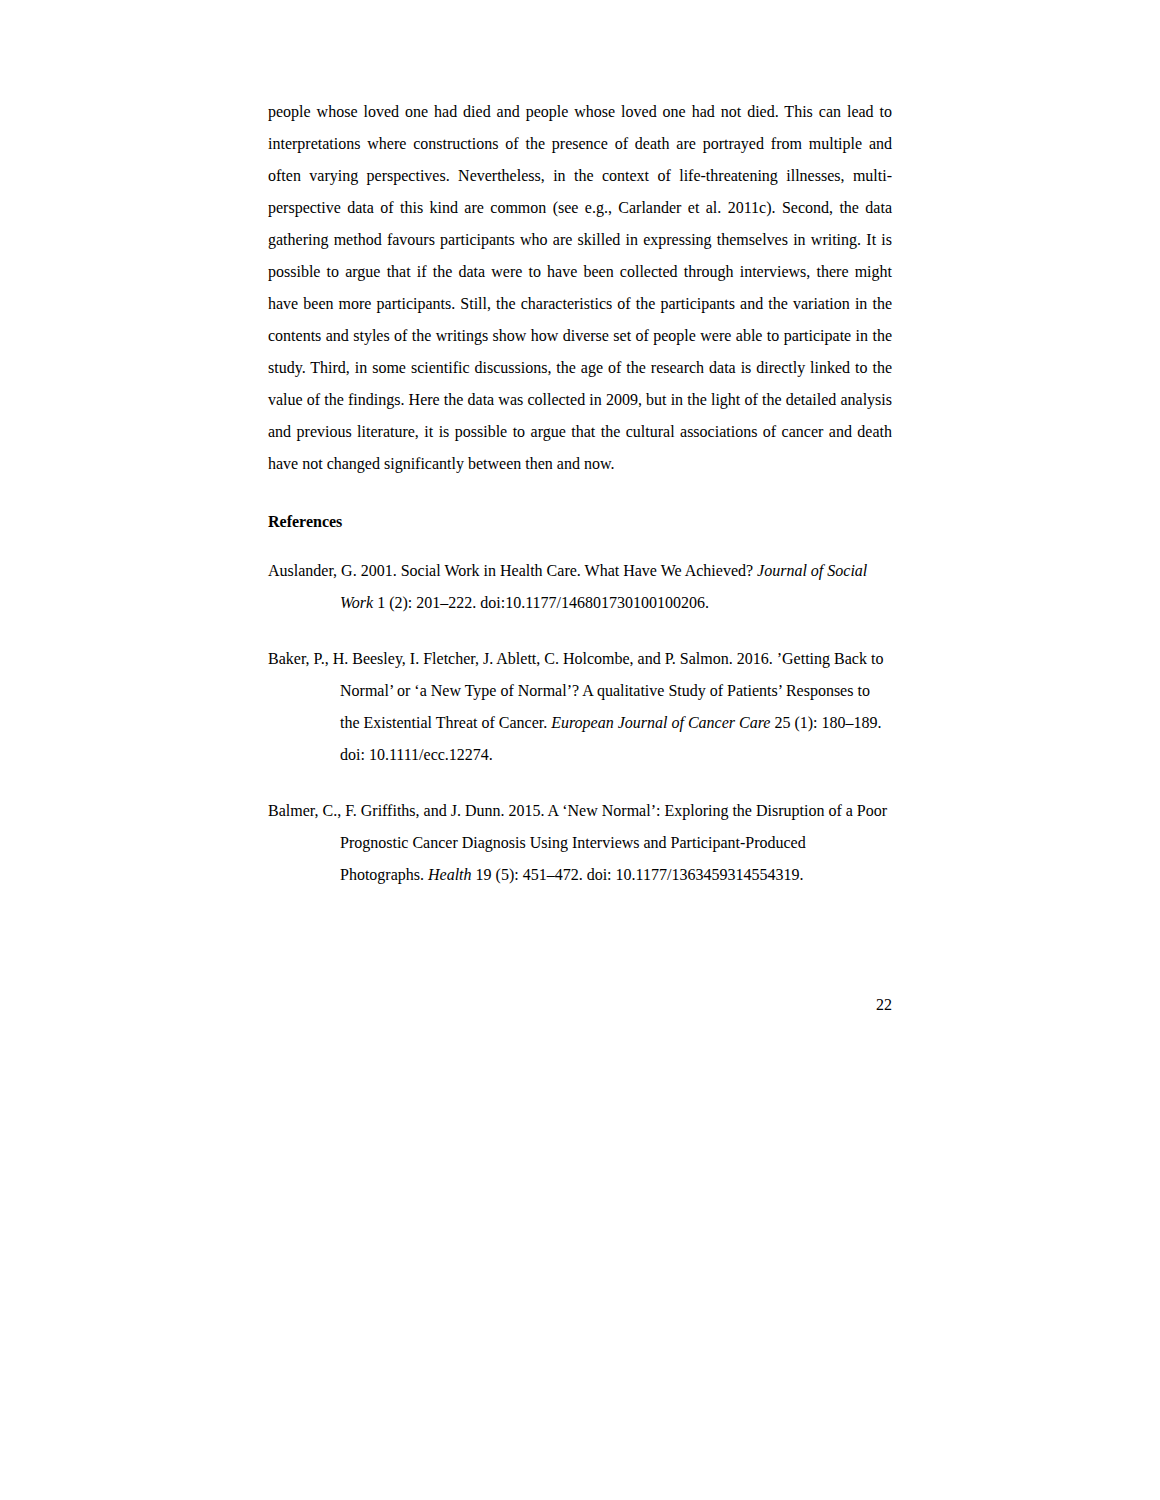people whose loved one had died and people whose loved one had not died. This can lead to interpretations where constructions of the presence of death are portrayed from multiple and often varying perspectives. Nevertheless, in the context of life-threatening illnesses, multi-perspective data of this kind are common (see e.g., Carlander et al. 2011c). Second, the data gathering method favours participants who are skilled in expressing themselves in writing. It is possible to argue that if the data were to have been collected through interviews, there might have been more participants. Still, the characteristics of the participants and the variation in the contents and styles of the writings show how diverse set of people were able to participate in the study. Third, in some scientific discussions, the age of the research data is directly linked to the value of the findings. Here the data was collected in 2009, but in the light of the detailed analysis and previous literature, it is possible to argue that the cultural associations of cancer and death have not changed significantly between then and now.
References
Auslander, G. 2001. Social Work in Health Care. What Have We Achieved? Journal of Social Work 1 (2): 201–222. doi:10.1177/146801730100100206.
Baker, P., H. Beesley, I. Fletcher, J. Ablett, C. Holcombe, and P. Salmon. 2016. ’Getting Back to Normal’ or ‘a New Type of Normal’? A qualitative Study of Patients’ Responses to the Existential Threat of Cancer. European Journal of Cancer Care 25 (1): 180–189. doi: 10.1111/ecc.12274.
Balmer, C., F. Griffiths, and J. Dunn. 2015. A ‘New Normal’: Exploring the Disruption of a Poor Prognostic Cancer Diagnosis Using Interviews and Participant-Produced Photographs. Health 19 (5): 451–472. doi: 10.1177/1363459314554319.
22